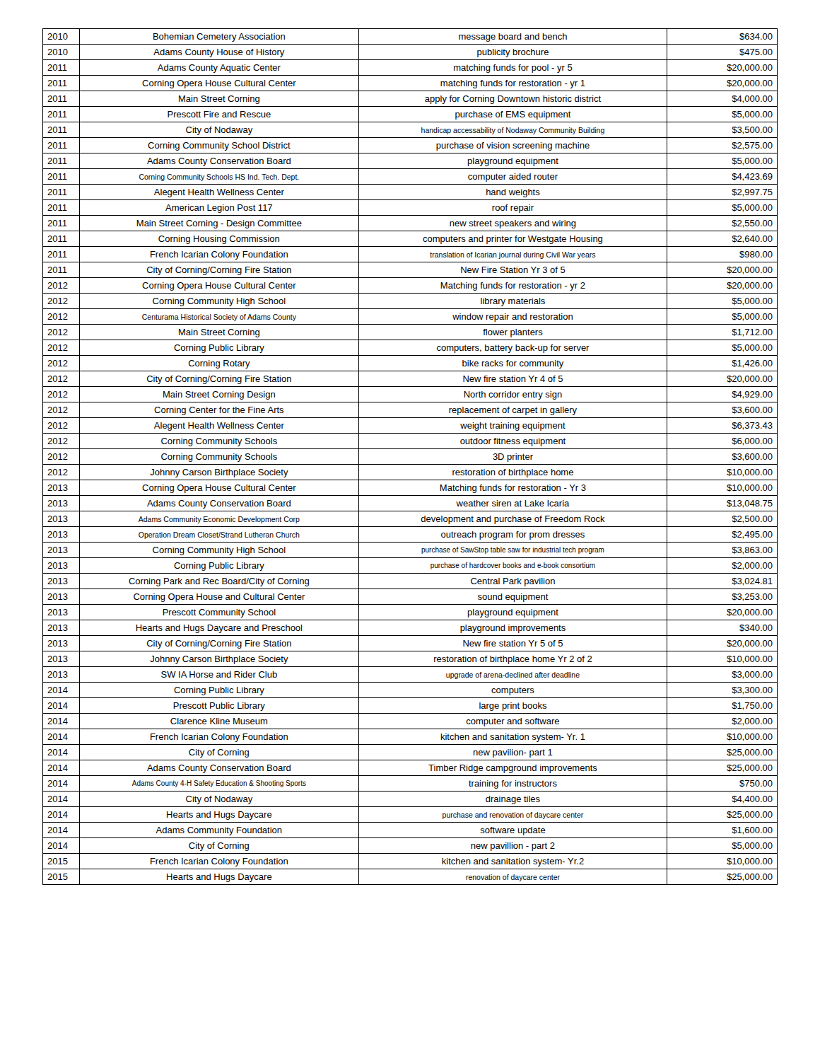| 2010 | Bohemian Cemetery Association | message board and bench | $634.00 |
| 2010 | Adams County House of History | publicity brochure | $475.00 |
| 2011 | Adams County Aquatic Center | matching funds for pool - yr 5 | $20,000.00 |
| 2011 | Corning Opera House Cultural Center | matching funds for restoration - yr 1 | $20,000.00 |
| 2011 | Main Street Corning | apply for Corning Downtown historic district | $4,000.00 |
| 2011 | Prescott Fire and Rescue | purchase of EMS equipment | $5,000.00 |
| 2011 | City of Nodaway | handicap accessability of Nodaway Community Building | $3,500.00 |
| 2011 | Corning Community School District | purchase of vision screening machine | $2,575.00 |
| 2011 | Adams County Conservation Board | playground equipment | $5,000.00 |
| 2011 | Corning Community Schools HS Ind. Tech. Dept. | computer aided router | $4,423.69 |
| 2011 | Alegent Health Wellness Center | hand weights | $2,997.75 |
| 2011 | American Legion Post 117 | roof repair | $5,000.00 |
| 2011 | Main Street Corning - Design Committee | new street speakers and wiring | $2,550.00 |
| 2011 | Corning Housing Commission | computers and printer for Westgate Housing | $2,640.00 |
| 2011 | French Icarian Colony Foundation | translation of Icarian journal during Civil War years | $980.00 |
| 2011 | City of Corning/Corning Fire Station | New Fire Station Yr 3 of 5 | $20,000.00 |
| 2012 | Corning Opera House Cultural Center | Matching funds for restoration - yr 2 | $20,000.00 |
| 2012 | Corning Community High School | library materials | $5,000.00 |
| 2012 | Centurama Historical Society of Adams County | window repair and restoration | $5,000.00 |
| 2012 | Main Street Corning | flower planters | $1,712.00 |
| 2012 | Corning Public Library | computers, battery back-up for server | $5,000.00 |
| 2012 | Corning Rotary | bike racks for community | $1,426.00 |
| 2012 | City of Corning/Corning Fire Station | New fire station Yr 4 of 5 | $20,000.00 |
| 2012 | Main Street Corning Design | North corridor entry sign | $4,929.00 |
| 2012 | Corning Center for the Fine Arts | replacement of carpet in gallery | $3,600.00 |
| 2012 | Alegent Health Wellness Center | weight training equipment | $6,373.43 |
| 2012 | Corning Community Schools | outdoor fitness equipment | $6,000.00 |
| 2012 | Corning Community Schools | 3D printer | $3,600.00 |
| 2012 | Johnny Carson Birthplace Society | restoration of birthplace home | $10,000.00 |
| 2013 | Corning Opera House Cultural Center | Matching funds for restoration - Yr 3 | $10,000.00 |
| 2013 | Adams County Conservation Board | weather siren at Lake Icaria | $13,048.75 |
| 2013 | Adams Community Economic Development Corp | development and purchase of Freedom Rock | $2,500.00 |
| 2013 | Operation Dream Closet/Strand Lutheran Church | outreach program for prom dresses | $2,495.00 |
| 2013 | Corning Community High School | purchase of SawStop table saw for industrial tech program | $3,863.00 |
| 2013 | Corning Public Library | purchase of hardcover books and e-book consortium | $2,000.00 |
| 2013 | Corning Park and Rec Board/City of Corning | Central Park pavilion | $3,024.81 |
| 2013 | Corning Opera House and Cultural Center | sound equipment | $3,253.00 |
| 2013 | Prescott Community School | playground equipment | $20,000.00 |
| 2013 | Hearts and Hugs Daycare and Preschool | playground improvements | $340.00 |
| 2013 | City of Corning/Corning Fire Station | New fire station Yr 5 of 5 | $20,000.00 |
| 2013 | Johnny Carson Birthplace Society | restoration of birthplace home Yr 2 of 2 | $10,000.00 |
| 2013 | SW IA Horse and Rider Club | upgrade of arena-declined after deadline | $3,000.00 |
| 2014 | Corning Public Library | computers | $3,300.00 |
| 2014 | Prescott Public Library | large print books | $1,750.00 |
| 2014 | Clarence Kline Museum | computer and software | $2,000.00 |
| 2014 | French Icarian Colony Foundation | kitchen and sanitation system- Yr. 1 | $10,000.00 |
| 2014 | City of Corning | new pavilion- part 1 | $25,000.00 |
| 2014 | Adams County Conservation Board | Timber Ridge campground improvements | $25,000.00 |
| 2014 | Adams County 4-H Safety Education & Shooting Sports | training for instructors | $750.00 |
| 2014 | City of Nodaway | drainage tiles | $4,400.00 |
| 2014 | Hearts and Hugs Daycare | purchase and renovation of daycare center | $25,000.00 |
| 2014 | Adams Community Foundation | software update | $1,600.00 |
| 2014 | City of Corning | new pavillion - part 2 | $5,000.00 |
| 2015 | French Icarian Colony Foundation | kitchen and sanitation system- Yr.2 | $10,000.00 |
| 2015 | Hearts and Hugs Daycare | renovation of daycare center | $25,000.00 |